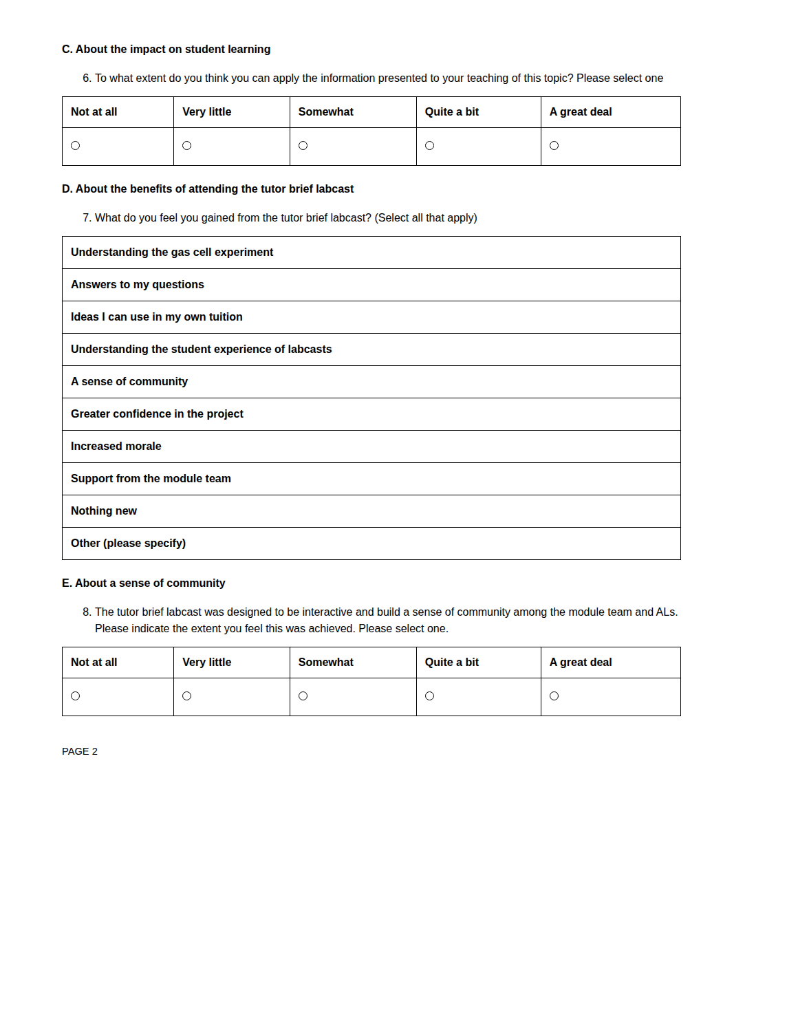C. About the impact on student learning
To what extent do you think you can apply the information presented to your teaching of this topic? Please select one
| Not at all | Very little | Somewhat | Quite a bit | A great deal |
| --- | --- | --- | --- | --- |
D. About the benefits of attending the tutor brief labcast
What do you feel you gained from the tutor brief labcast? (Select all that apply)
| Understanding the gas cell experiment |
| Answers to my questions |
| Ideas I can use in my own tuition |
| Understanding the student experience of labcasts |
| A sense of community |
| Greater confidence in the project |
| Increased morale |
| Support from the module team |
| Nothing new |
| Other (please specify) |
E. About a sense of community
The tutor brief labcast was designed to be interactive and build a sense of community among the module team and ALs. Please indicate the extent you feel this was achieved. Please select one.
| Not at all | Very little | Somewhat | Quite a bit | A great deal |
| --- | --- | --- | --- | --- |
PAGE 2